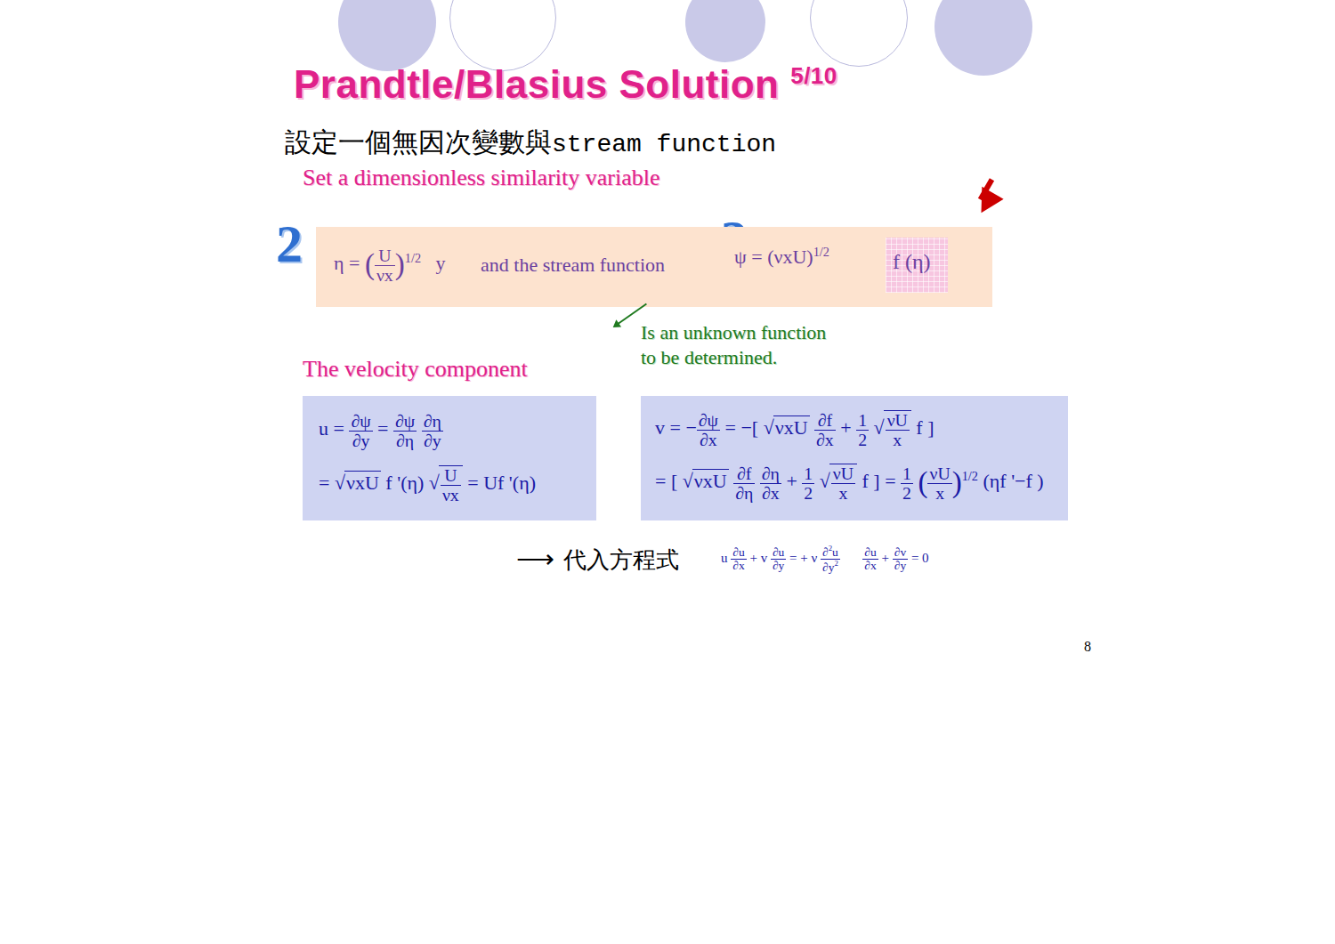Prandtle/Blasius Solution 5/10
設定一個無因次變數與stream function
Set a dimensionless similarity variable
2
3
η = (Uνx)1/2 y
and the stream function
ψ = (νxU)1/2
f (η)
Is an unknown function
to be determined.
The velocity component
u = ∂ψ∂y = ∂ψ∂η ∂η∂y
= √νxU f '(η) √Uνx = Uf '(η)
v = −∂ψ∂x = −[ √νxU ∂f∂x + 12 √νU x f ]
= [ √νxU ∂f∂η ∂η∂x + 12 √νU x f ] = 12 (νU x)1/2 (ηf '−f )
⟶代入方程式
u ∂u∂x + v ∂u∂y = + ν ∂2u∂y2 ∂u∂x + ∂v∂y = 0
8